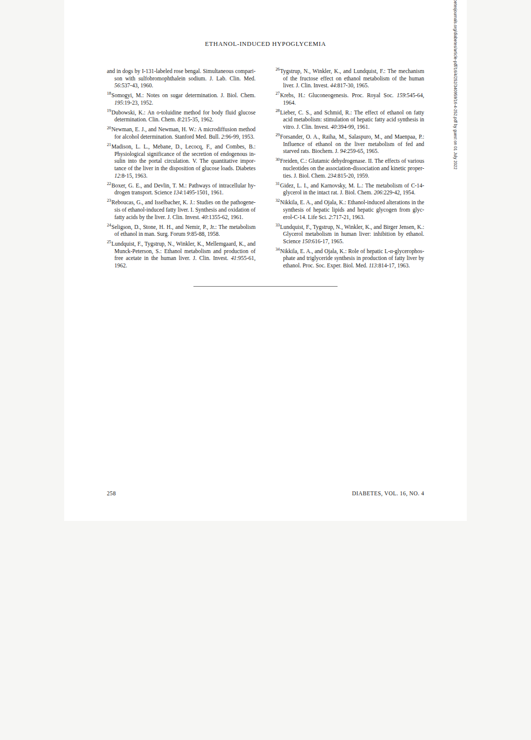ETHANOL-INDUCED HYPOGLYCEMIA
and in dogs by I-131-labeled rose bengal. Simultaneous comparison with sulfobromophthalein sodium. J. Lab. Clin. Med. 56:537-43, 1960.
18 Somogyi, M.: Notes on sugar determination. J. Biol. Chem. 195:19-23, 1952.
19 Dubowski, K.: An o-toluidine method for body fluid glucose determination. Clin. Chem. 8:215-35, 1962.
20 Newman, E. J., and Newman, H. W.: A microdiffusion method for alcohol determination. Stanford Med. Bull. 2:96-99, 1953.
21 Madison, L. L., Mebane, D., Lecocq, F., and Combes, B.: Physiological significance of the secretion of endogenous insulin into the portal circulation. V. The quantitative importance of the liver in the disposition of glucose loads. Diabetes 12:8-15, 1963.
22 Boxer, G. E., and Devlin, T. M.: Pathways of intracellular hydrogen transport. Science 134:1495-1501, 1961.
23 Reboucas, G., and Isselbacher, K. J.: Studies on the pathogenesis of ethanol-induced fatty liver. I. Synthesis and oxidation of fatty acids by the liver. J. Clin. Invest. 40:1355-62, 1961.
24 Seligson, D., Stone, H. H., and Nemir, P., Jr.: The metabolism of ethanol in man. Surg. Forum 9:85-88, 1958.
25 Lundquist, F., Tygstrup, N., Winkler, K., Mellemgaard, K., and Munck-Peterson, S.: Ethanol metabolism and production of free acetate in the human liver. J. Clin. Invest. 41:955-61, 1962.
26 Tygstrup, N., Winkler, K., and Lundquist, F.: The mechanism of the fructose effect on ethanol metabolism of the human liver. J. Clin. Invest. 44:817-30, 1965.
27 Krebs, H.: Gluconeogenesis. Proc. Royal Soc. 159:545-64, 1964.
28 Lieber, C. S., and Schmid, R.: The effect of ethanol on fatty acid metabolism: stimulation of hepatic fatty acid synthesis in vitro. J. Clin. Invest. 40:394-99, 1961.
29 Forsander, O. A., Raiha, M., Salaspuro, M., and Maenpaa, P.: Influence of ethanol on the liver metabolism of fed and starved rats. Biochem. J. 94:259-65, 1965.
30 Freiden, C.: Glutamic dehydrogenase. II. The effects of various nucleotides on the association-dissociation and kinetic properties. J. Biol. Chem. 234:815-20, 1959.
31 Gidez, L. I., and Karnovsky, M. L.: The metabolism of C-14-glycerol in the intact rat. J. Biol. Chem. 206:229-42, 1954.
32 Nikkila, E. A., and Ojala, K.: Ethanol-induced alterations in the synthesis of hepatic lipids and hepatic glycogen from glycerol-C-14. Life Sci. 2:717-21, 1963.
33 Lundquist, F., Tygstrup, N., Winkler, K., and Birger Jensen, K.: Glycerol metabolism in human liver: inhibition by ethanol. Science 150:616-17, 1965.
34 Nikkila, E. A., and Ojala, K.: Role of hepatic L-α-glycerophosphate and triglyceride synthesis in production of fatty liver by ethanol. Proc. Soc. Exper. Biol. Med. 113:814-17, 1963.
Downloaded from http://diabetesjournals.org/diabetes/article-pdf/16/4/252/340959/16-4-252.pdf by guest on 01 July 2022
258 DIABETES, VOL. 16, NO. 4